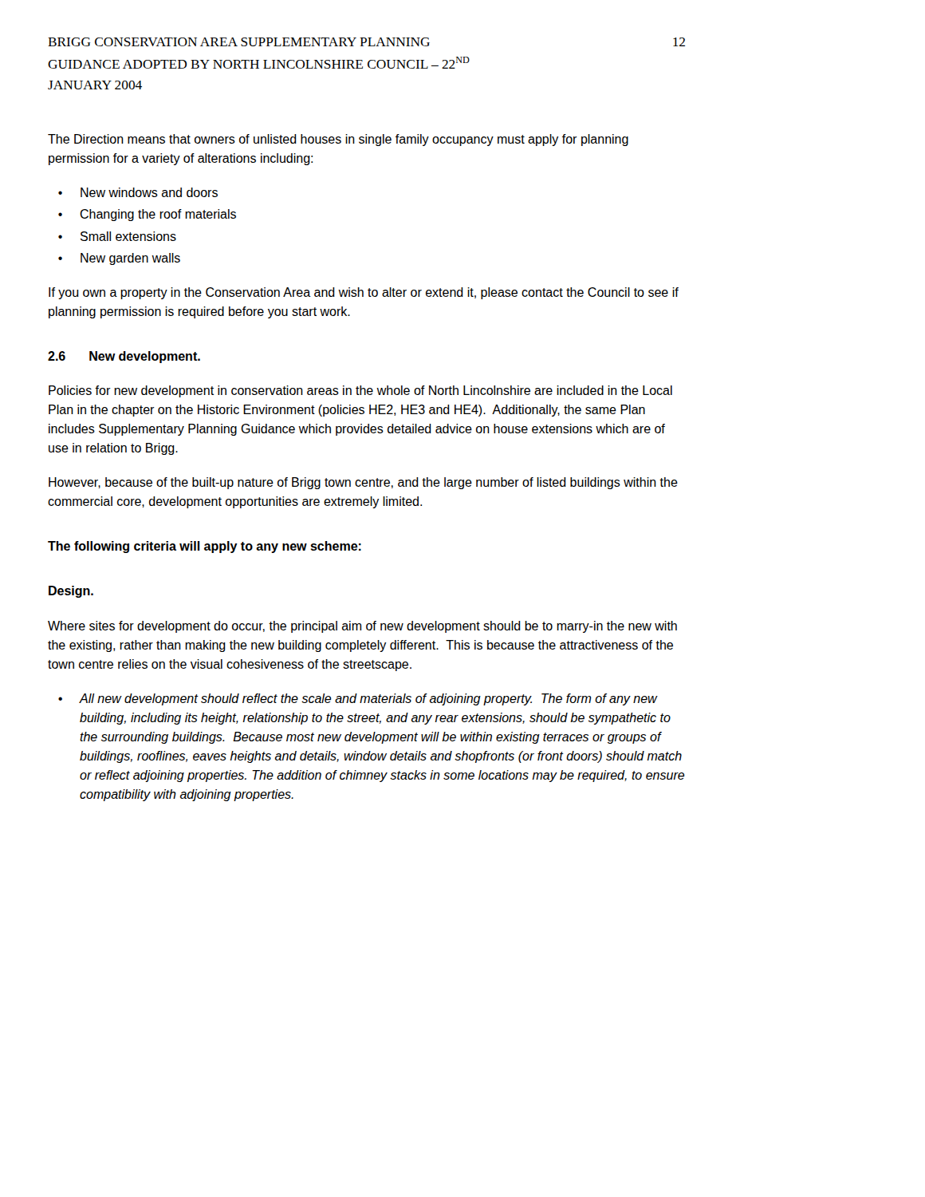12 Brigg Conservation Area Supplementary Planning Guidance adopted by North Lincolnshire Council – 22nd January 2004
The Direction means that owners of unlisted houses in single family occupancy must apply for planning permission for a variety of alterations including:
New windows and doors
Changing the roof materials
Small extensions
New garden walls
If you own a property in the Conservation Area and wish to alter or extend it, please contact the Council to see if planning permission is required before you start work.
2.6 New development.
Policies for new development in conservation areas in the whole of North Lincolnshire are included in the Local Plan in the chapter on the Historic Environment (policies HE2, HE3 and HE4). Additionally, the same Plan includes Supplementary Planning Guidance which provides detailed advice on house extensions which are of use in relation to Brigg.
However, because of the built-up nature of Brigg town centre, and the large number of listed buildings within the commercial core, development opportunities are extremely limited.
The following criteria will apply to any new scheme:
Design.
Where sites for development do occur, the principal aim of new development should be to marry-in the new with the existing, rather than making the new building completely different. This is because the attractiveness of the town centre relies on the visual cohesiveness of the streetscape.
All new development should reflect the scale and materials of adjoining property. The form of any new building, including its height, relationship to the street, and any rear extensions, should be sympathetic to the surrounding buildings. Because most new development will be within existing terraces or groups of buildings, rooflines, eaves heights and details, window details and shopfronts (or front doors) should match or reflect adjoining properties. The addition of chimney stacks in some locations may be required, to ensure compatibility with adjoining properties.